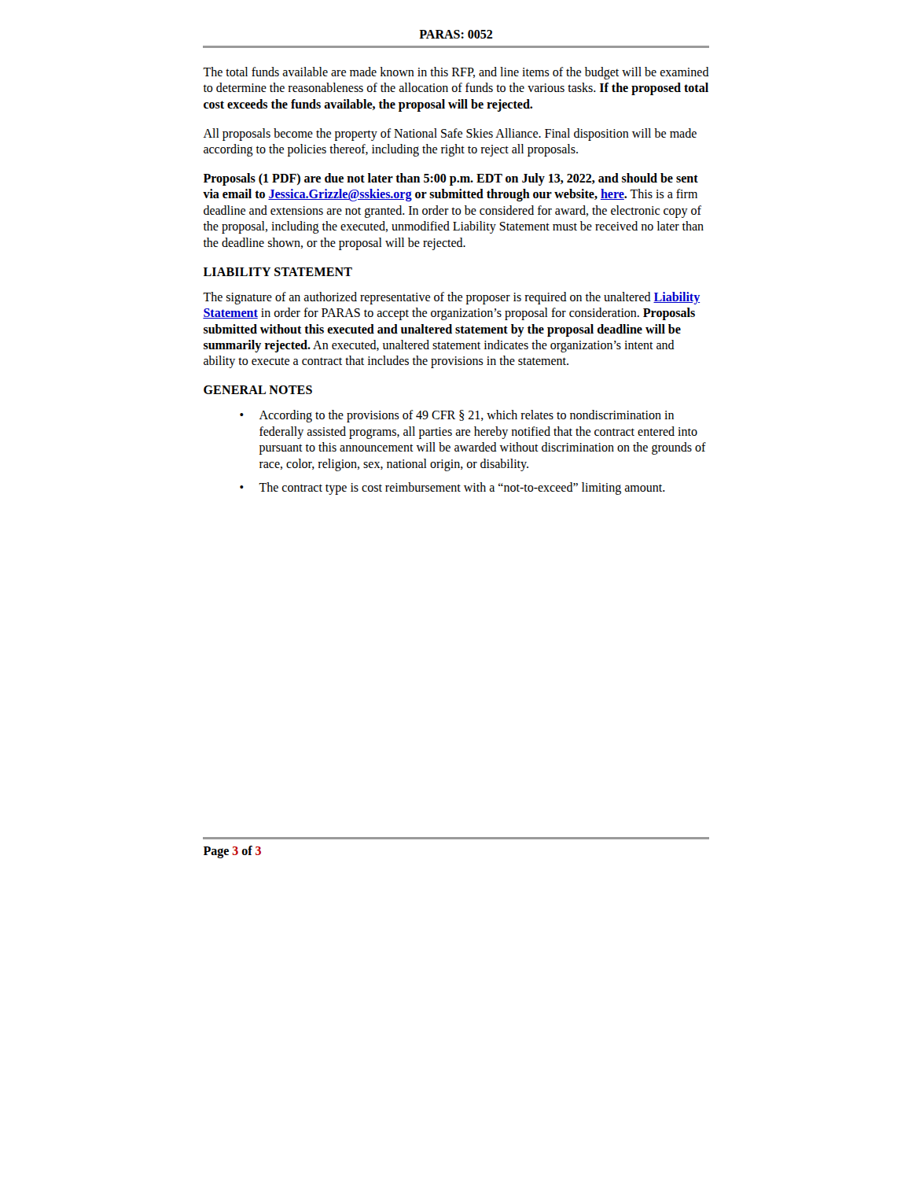PARAS: 0052
The total funds available are made known in this RFP, and line items of the budget will be examined to determine the reasonableness of the allocation of funds to the various tasks. If the proposed total cost exceeds the funds available, the proposal will be rejected.
All proposals become the property of National Safe Skies Alliance. Final disposition will be made according to the policies thereof, including the right to reject all proposals.
Proposals (1 PDF) are due not later than 5:00 p.m. EDT on July 13, 2022, and should be sent via email to Jessica.Grizzle@sskies.org or submitted through our website, here. This is a firm deadline and extensions are not granted. In order to be considered for award, the electronic copy of the proposal, including the executed, unmodified Liability Statement must be received no later than the deadline shown, or the proposal will be rejected.
LIABILITY STATEMENT
The signature of an authorized representative of the proposer is required on the unaltered Liability Statement in order for PARAS to accept the organization’s proposal for consideration. Proposals submitted without this executed and unaltered statement by the proposal deadline will be summarily rejected. An executed, unaltered statement indicates the organization’s intent and ability to execute a contract that includes the provisions in the statement.
GENERAL NOTES
According to the provisions of 49 CFR § 21, which relates to nondiscrimination in federally assisted programs, all parties are hereby notified that the contract entered into pursuant to this announcement will be awarded without discrimination on the grounds of race, color, religion, sex, national origin, or disability.
The contract type is cost reimbursement with a “not-to-exceed” limiting amount.
Page 3 of 3